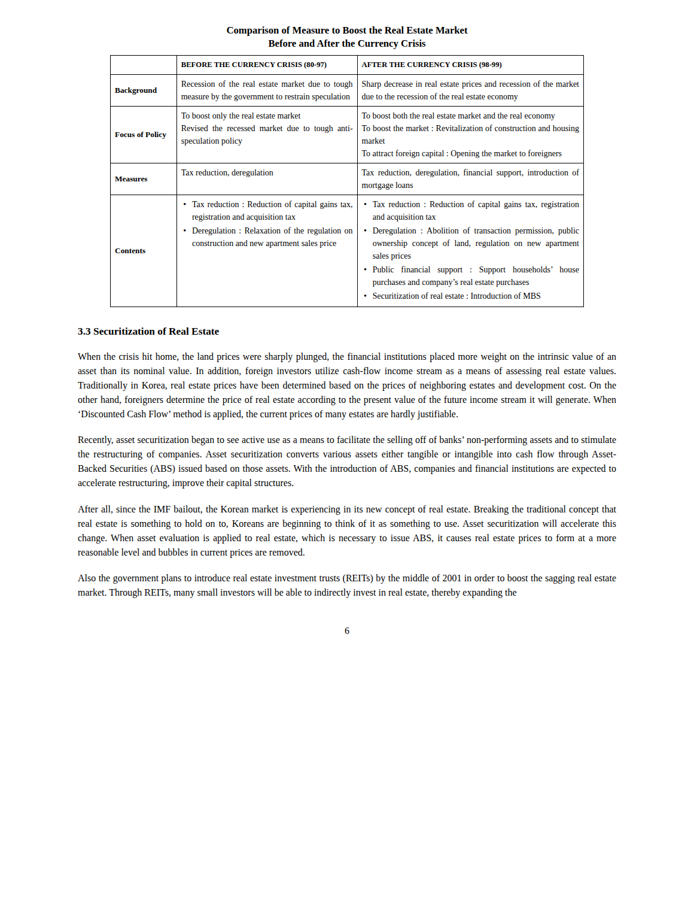Comparison of Measure to Boost the Real Estate Market
Before and After the Currency Crisis
| | BEFORE THE CURRENCY CRISIS (80-97) | AFTER THE CURRENCY CRISIS (98-99) |
| Background | Recession of the real estate market due to tough measure by the government to restrain speculation | Sharp decrease in real estate prices and recession of the market due to the recession of the real estate economy |
| Focus of Policy | To boost only the real estate market Revised the recessed market due to tough anti-speculation policy | To boost both the real estate market and the real economy To boost the market : Revitalization of construction and housing market To attract foreign capital : Opening the market to foreigners |
| Measures | Tax reduction, deregulation | Tax reduction, deregulation, financial support, introduction of mortgage loans |
| Contents | Tax reduction : Reduction of capital gains tax, registration and acquisition tax Deregulation : Relaxation of the regulation on construction and new apartment sales price | Tax reduction : Reduction of capital gains tax, registration and acquisition tax Deregulation : Abolition of transaction permission, public ownership concept of land, regulation on new apartment sales prices Public financial support : Support households’ house purchases and company’s real estate purchases Securitization of real estate : Introduction of MBS |
3.3 Securitization of Real Estate
When the crisis hit home, the land prices were sharply plunged, the financial institutions placed more weight on the intrinsic value of an asset than its nominal value. In addition, foreign investors utilize cash-flow income stream as a means of assessing real estate values. Traditionally in Korea, real estate prices have been determined based on the prices of neighboring estates and development cost. On the other hand, foreigners determine the price of real estate according to the present value of the future income stream it will generate. When ‘Discounted Cash Flow’ method is applied, the current prices of many estates are hardly justifiable.
Recently, asset securitization began to see active use as a means to facilitate the selling off of banks’ non-performing assets and to stimulate the restructuring of companies. Asset securitization converts various assets either tangible or intangible into cash flow through Asset-Backed Securities (ABS) issued based on those assets. With the introduction of ABS, companies and financial institutions are expected to accelerate restructuring, improve their capital structures.
After all, since the IMF bailout, the Korean market is experiencing in its new concept of real estate. Breaking the traditional concept that real estate is something to hold on to, Koreans are beginning to think of it as something to use. Asset securitization will accelerate this change. When asset evaluation is applied to real estate, which is necessary to issue ABS, it causes real estate prices to form at a more reasonable level and bubbles in current prices are removed.
Also the government plans to introduce real estate investment trusts (REITs) by the middle of 2001 in order to boost the sagging real estate market. Through REITs, many small investors will be able to indirectly invest in real estate, thereby expanding the
6